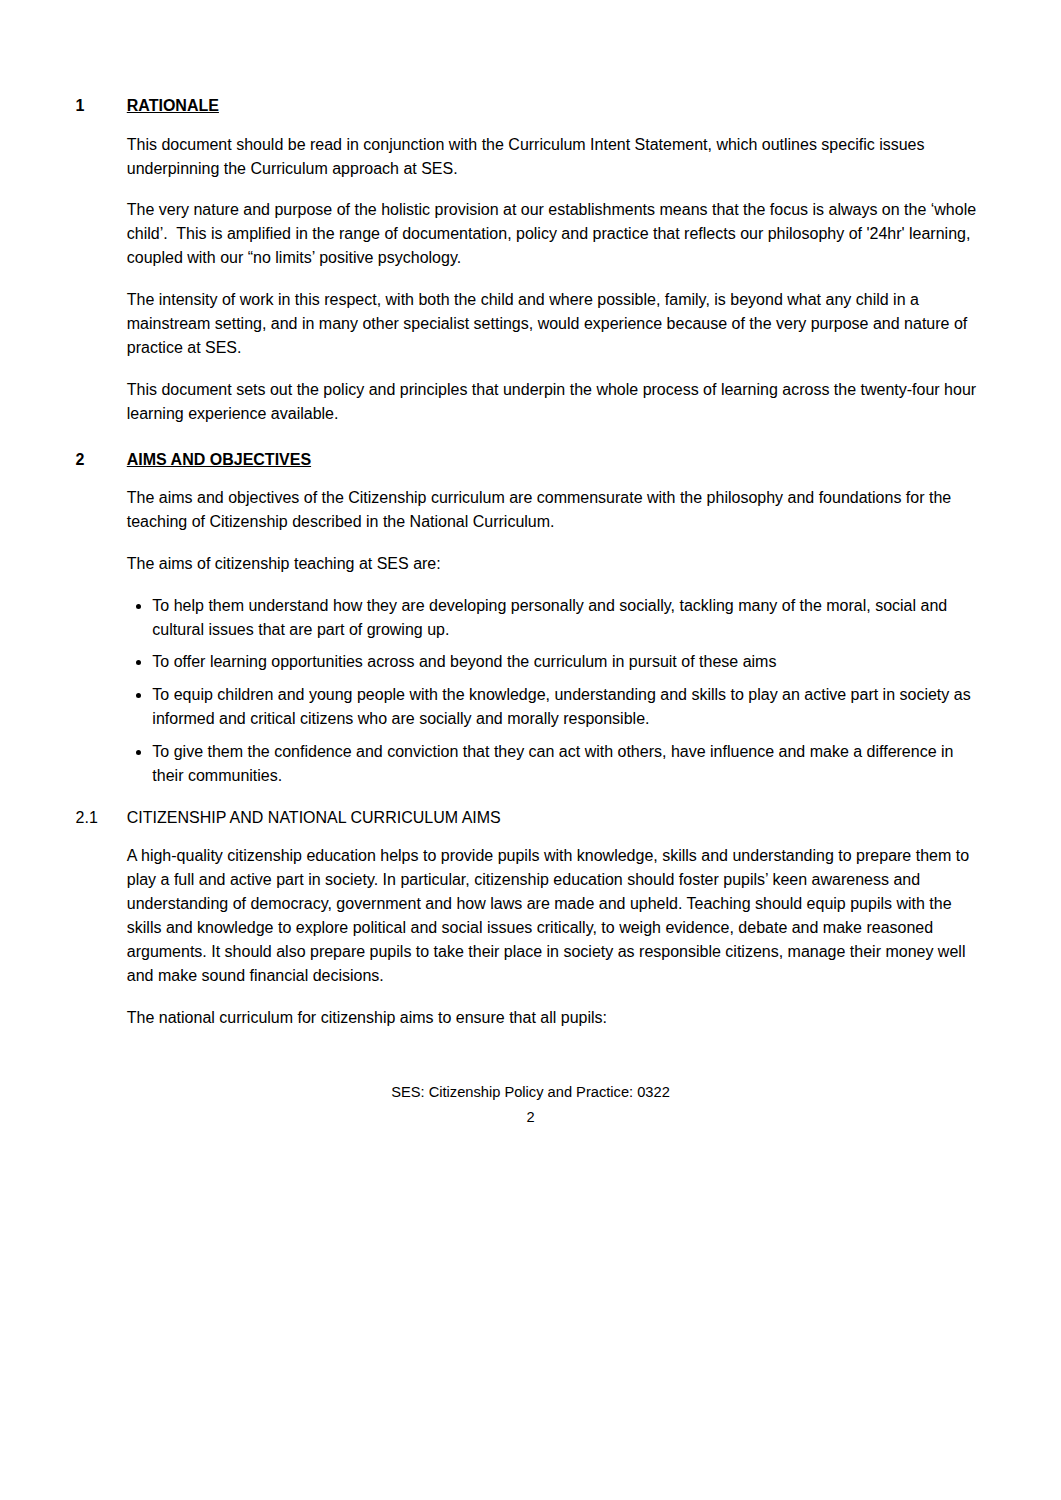1 RATIONALE
This document should be read in conjunction with the Curriculum Intent Statement, which outlines specific issues underpinning the Curriculum approach at SES.
The very nature and purpose of the holistic provision at our establishments means that the focus is always on the ‘whole child’. This is amplified in the range of documentation, policy and practice that reflects our philosophy of '24hr' learning, coupled with our “no limits’ positive psychology.
The intensity of work in this respect, with both the child and where possible, family, is beyond what any child in a mainstream setting, and in many other specialist settings, would experience because of the very purpose and nature of practice at SES.
This document sets out the policy and principles that underpin the whole process of learning across the twenty-four hour learning experience available.
2 AIMS AND OBJECTIVES
The aims and objectives of the Citizenship curriculum are commensurate with the philosophy and foundations for the teaching of Citizenship described in the National Curriculum.
The aims of citizenship teaching at SES are:
To help them understand how they are developing personally and socially, tackling many of the moral, social and cultural issues that are part of growing up.
To offer learning opportunities across and beyond the curriculum in pursuit of these aims
To equip children and young people with the knowledge, understanding and skills to play an active part in society as informed and critical citizens who are socially and morally responsible.
To give them the confidence and conviction that they can act with others, have influence and make a difference in their communities.
2.1 CITIZENSHIP AND NATIONAL CURRICULUM AIMS
A high-quality citizenship education helps to provide pupils with knowledge, skills and understanding to prepare them to play a full and active part in society. In particular, citizenship education should foster pupils’ keen awareness and understanding of democracy, government and how laws are made and upheld. Teaching should equip pupils with the skills and knowledge to explore political and social issues critically, to weigh evidence, debate and make reasoned arguments. It should also prepare pupils to take their place in society as responsible citizens, manage their money well and make sound financial decisions.
The national curriculum for citizenship aims to ensure that all pupils:
SES: Citizenship Policy and Practice: 0322
2